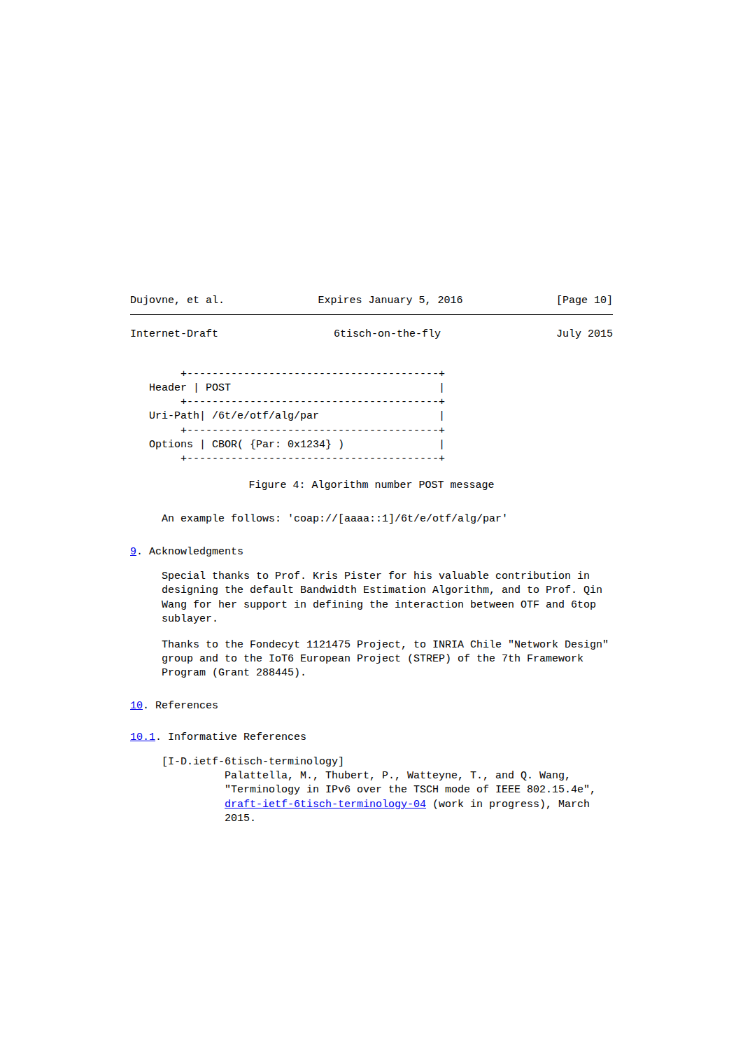Dujovne, et al. Expires January 5, 2016 [Page 10]
Internet-Draft 6tisch-on-the-fly July 2015
        +----------------------------------------+
   Header | POST                                 |
        +----------------------------------------+
   Uri-Path| /6t/e/otf/alg/par                   |
        +----------------------------------------+
   Options | CBOR( {Par: 0x1234} )               |
        +----------------------------------------+
Figure 4: Algorithm number POST message
An example follows: 'coap://[aaaa::1]/6t/e/otf/alg/par'
9. Acknowledgments
Special thanks to Prof. Kris Pister for his valuable contribution in designing the default Bandwidth Estimation Algorithm, and to Prof. Qin Wang for her support in defining the interaction between OTF and 6top sublayer.
Thanks to the Fondecyt 1121475 Project, to INRIA Chile "Network Design" group and to the IoT6 European Project (STREP) of the 7th Framework Program (Grant 288445).
10. References
10.1. Informative References
[I-D.ietf-6tisch-terminology]
Palattella, M., Thubert, P., Watteyne, T., and Q. Wang, "Terminology in IPv6 over the TSCH mode of IEEE 802.15.4e", draft-ietf-6tisch-terminology-04 (work in progress), March 2015.